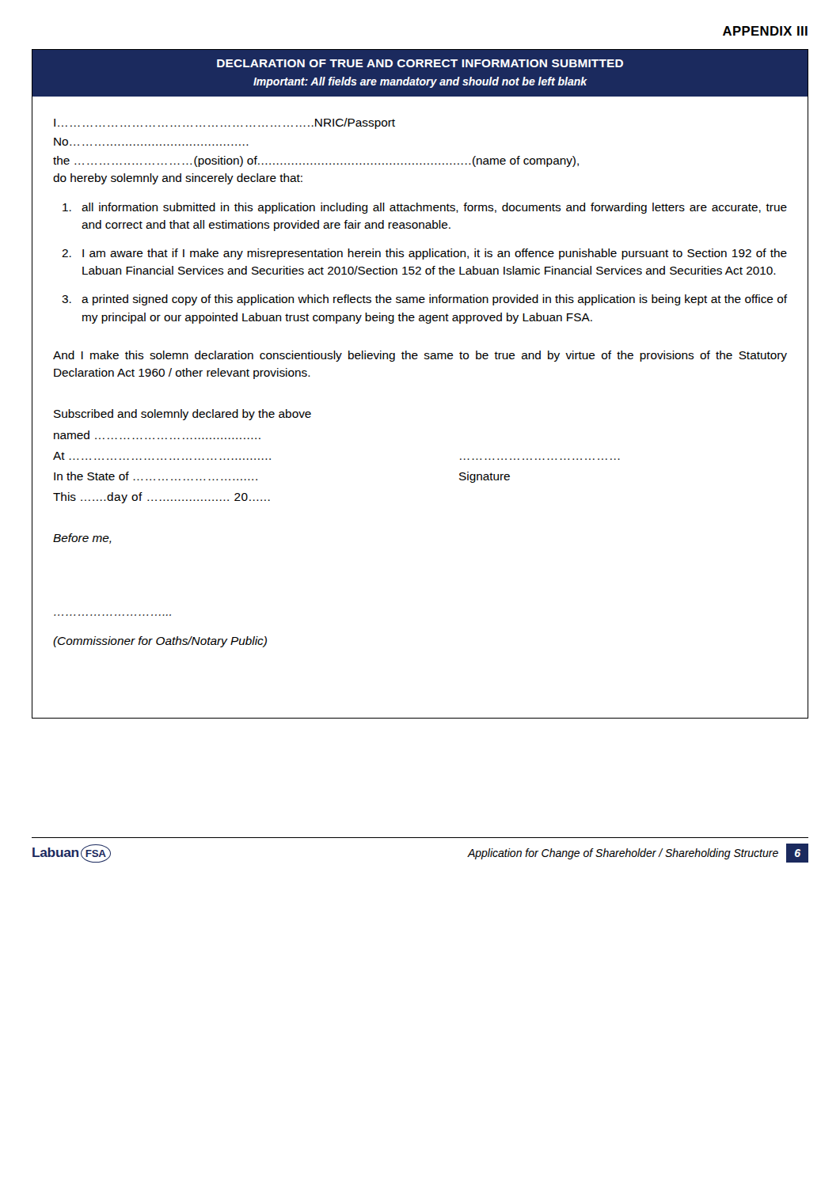APPENDIX III
DECLARATION OF TRUE AND CORRECT INFORMATION SUBMITTED
Important: All fields are mandatory and should not be left blank
I……………………………………………………..NRIC/Passport
No………......................................
the …………..……………(position) of.........................................................(name of company),
do hereby solemnly and sincerely declare that:
all information submitted in this application including all attachments, forms, documents and forwarding letters are accurate, true and correct and that all estimations provided are fair and reasonable.
I am aware that if I make any misrepresentation herein this application, it is an offence punishable pursuant to Section 192 of the Labuan Financial Services and Securities act 2010/Section 152 of the Labuan Islamic Financial Services and Securities Act 2010.
a printed signed copy of this application which reflects the same information provided in this application is being kept at the office of my principal or our appointed Labuan trust company being the agent approved by Labuan FSA.
And I make this solemn declaration conscientiously believing the same to be true and by virtue of the provisions of the Statutory Declaration Act 1960 / other relevant provisions.
Subscribed and solemnly declared by the above
named ……………………..................
| At …………………………………........... | ………………………………… |
| In the State of ……………………....... | Signature |
| This …....day of …................... 20...... | |
Before me,
………………………...
(Commissioner for Oaths/Notary Public)
LabuanFSA
Application for Change of Shareholder / Shareholding Structure 6